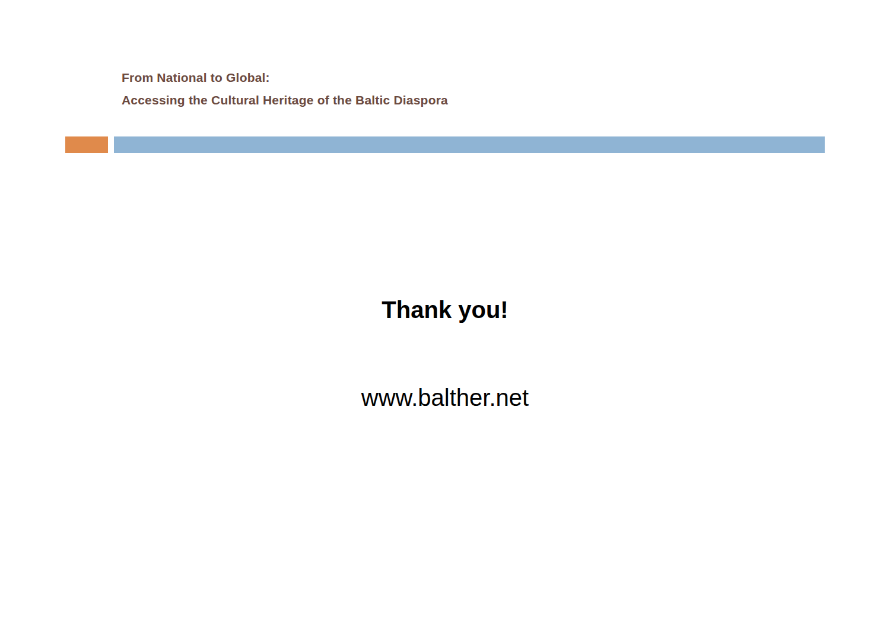From National to Global:
Accessing the Cultural Heritage of the Baltic Diaspora
Thank you!
www.balther.net